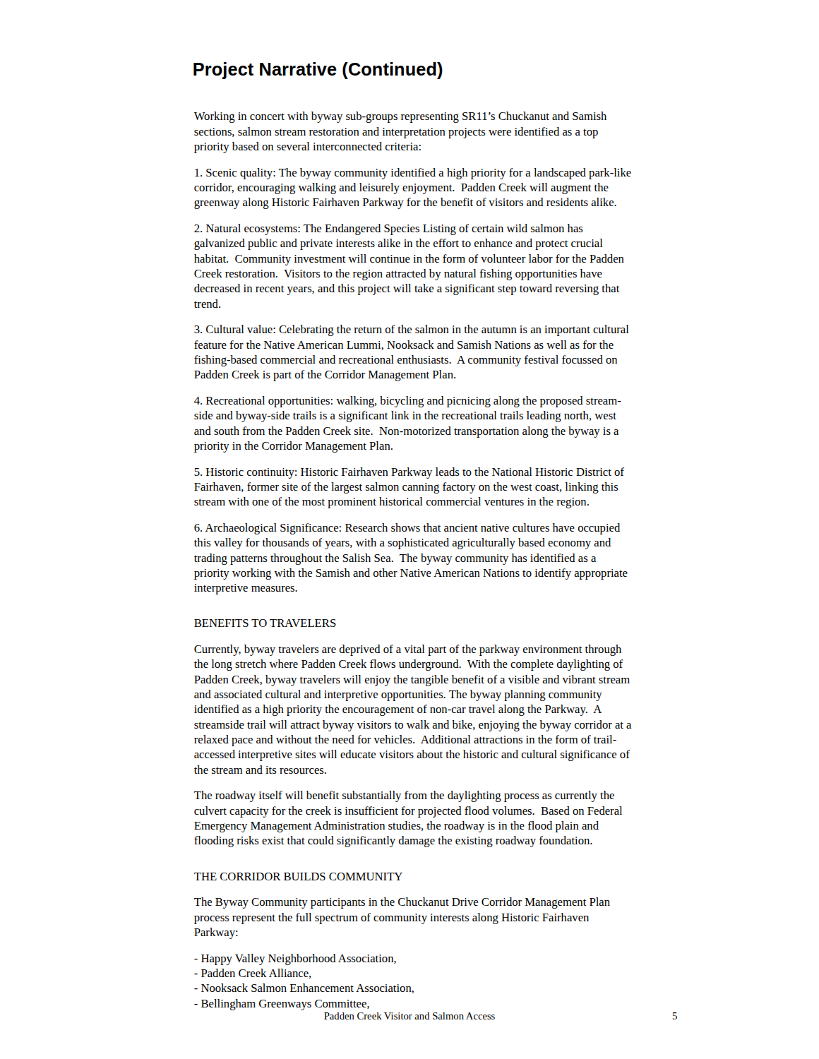Project Narrative (Continued)
Working in concert with byway sub-groups representing SR11’s Chuckanut and Samish sections, salmon stream restoration and interpretation projects were identified as a top priority based on several interconnected criteria:
1. Scenic quality: The byway community identified a high priority for a landscaped park-like corridor, encouraging walking and leisurely enjoyment. Padden Creek will augment the greenway along Historic Fairhaven Parkway for the benefit of visitors and residents alike.
2. Natural ecosystems: The Endangered Species Listing of certain wild salmon has galvanized public and private interests alike in the effort to enhance and protect crucial habitat. Community investment will continue in the form of volunteer labor for the Padden Creek restoration. Visitors to the region attracted by natural fishing opportunities have decreased in recent years, and this project will take a significant step toward reversing that trend.
3. Cultural value: Celebrating the return of the salmon in the autumn is an important cultural feature for the Native American Lummi, Nooksack and Samish Nations as well as for the fishing-based commercial and recreational enthusiasts. A community festival focussed on Padden Creek is part of the Corridor Management Plan.
4. Recreational opportunities: walking, bicycling and picnicing along the proposed stream-side and byway-side trails is a significant link in the recreational trails leading north, west and south from the Padden Creek site. Non-motorized transportation along the byway is a priority in the Corridor Management Plan.
5. Historic continuity: Historic Fairhaven Parkway leads to the National Historic District of Fairhaven, former site of the largest salmon canning factory on the west coast, linking this stream with one of the most prominent historical commercial ventures in the region.
6. Archaeological Significance: Research shows that ancient native cultures have occupied this valley for thousands of years, with a sophisticated agriculturally based economy and trading patterns throughout the Salish Sea. The byway community has identified as a priority working with the Samish and other Native American Nations to identify appropriate interpretive measures.
BENEFITS TO TRAVELERS
Currently, byway travelers are deprived of a vital part of the parkway environment through the long stretch where Padden Creek flows underground. With the complete daylighting of Padden Creek, byway travelers will enjoy the tangible benefit of a visible and vibrant stream and associated cultural and interpretive opportunities. The byway planning community identified as a high priority the encouragement of non-car travel along the Parkway. A streamside trail will attract byway visitors to walk and bike, enjoying the byway corridor at a relaxed pace and without the need for vehicles. Additional attractions in the form of trail-accessed interpretive sites will educate visitors about the historic and cultural significance of the stream and its resources.
The roadway itself will benefit substantially from the daylighting process as currently the culvert capacity for the creek is insufficient for projected flood volumes. Based on Federal Emergency Management Administration studies, the roadway is in the flood plain and flooding risks exist that could significantly damage the existing roadway foundation.
THE CORRIDOR BUILDS COMMUNITY
The Byway Community participants in the Chuckanut Drive Corridor Management Plan process represent the full spectrum of community interests along Historic Fairhaven Parkway:
- Happy Valley Neighborhood Association,
- Padden Creek Alliance,
- Nooksack Salmon Enhancement Association,
- Bellingham Greenways Committee,
Padden Creek Visitor and Salmon Access 5